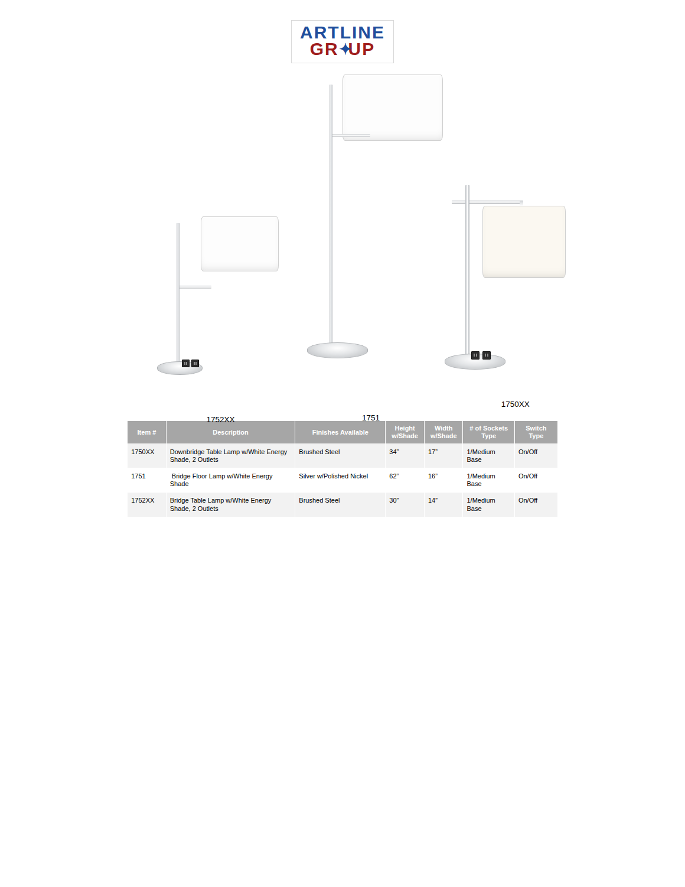ARTLINE
GR✦UP
1752XX
1751
1750XX
| Item # | Description | Finishes Available | Height w/Shade | Width w/Shade | # of Sockets Type | Switch Type |
| --- | --- | --- | --- | --- | --- | --- |
| 1750XX | Downbridge Table Lamp w/White Energy Shade, 2 Outlets | Brushed Steel | 34” | 17” | 1/Medium Base | On/Off |
| 1751 | Bridge Floor Lamp w/White Energy Shade | Silver w/Polished Nickel | 62” | 16” | 1/Medium Base | On/Off |
| 1752XX | Bridge Table Lamp w/White Energy Shade, 2 Outlets | Brushed Steel | 30” | 14” | 1/Medium Base | On/Off |